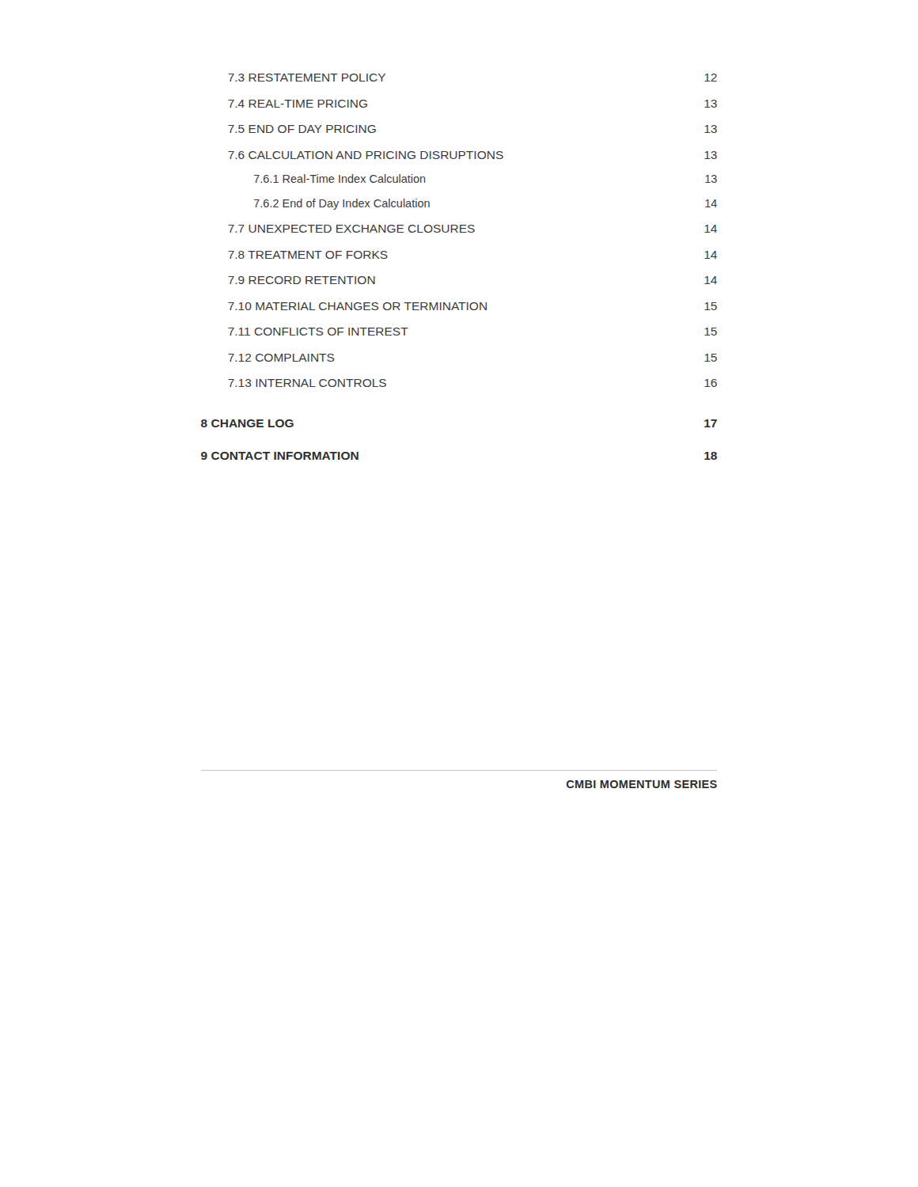| 7.3 RESTATEMENT POLICY | 12 |
| 7.4 REAL-TIME PRICING | 13 |
| 7.5 END OF DAY PRICING | 13 |
| 7.6 CALCULATION AND PRICING DISRUPTIONS | 13 |
| 7.6.1 Real-Time Index Calculation | 13 |
| 7.6.2 End of Day Index Calculation | 14 |
| 7.7 UNEXPECTED EXCHANGE CLOSURES | 14 |
| 7.8 TREATMENT OF FORKS | 14 |
| 7.9 RECORD RETENTION | 14 |
| 7.10 MATERIAL CHANGES OR TERMINATION | 15 |
| 7.11 CONFLICTS OF INTEREST | 15 |
| 7.12 COMPLAINTS | 15 |
| 7.13 INTERNAL CONTROLS | 16 |
| 8 CHANGE LOG | 17 |
| 9 CONTACT INFORMATION | 18 |
CMBI MOMENTUM SERIES